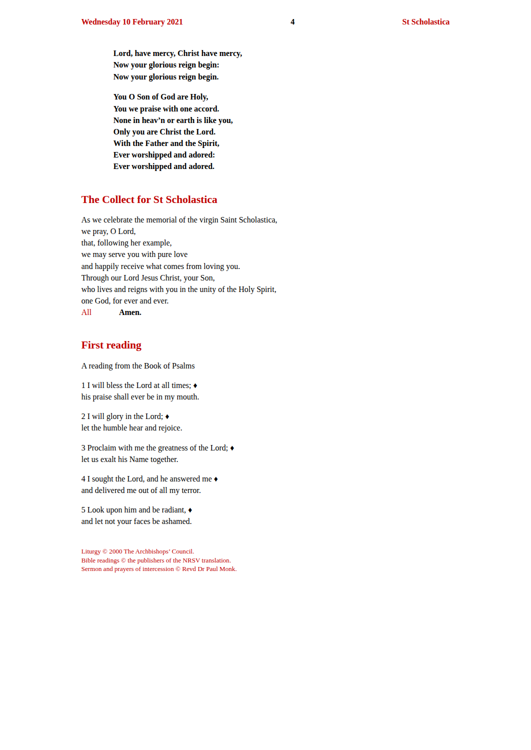Wednesday 10 February 2021 4 St Scholastica
Lord, have mercy, Christ have mercy,
Now your glorious reign begin:
Now your glorious reign begin.
You O Son of God are Holy,
You we praise with one accord.
None in heav’n or earth is like you,
Only you are Christ the Lord.
With the Father and the Spirit,
Ever worshipped and adored:
Ever worshipped and adored.
The Collect for St Scholastica
As we celebrate the memorial of the virgin Saint Scholastica,
we pray, O Lord,
that, following her example,
we may serve you with pure love
and happily receive what comes from loving you.
Through our Lord Jesus Christ, your Son,
who lives and reigns with you in the unity of the Holy Spirit,
one God, for ever and ever.
All Amen.
First reading
A reading from the Book of Psalms
1 I will bless the Lord at all times; ♦
his praise shall ever be in my mouth.
2 I will glory in the Lord; ♦
let the humble hear and rejoice.
3 Proclaim with me the greatness of the Lord; ♦
let us exalt his Name together.
4 I sought the Lord, and he answered me ♦
and delivered me out of all my terror.
5 Look upon him and be radiant, ♦
and let not your faces be ashamed.
Liturgy © 2000 The Archbishops’ Council.
Bible readings © the publishers of the NRSV translation.
Sermon and prayers of intercession © Revd Dr Paul Monk.